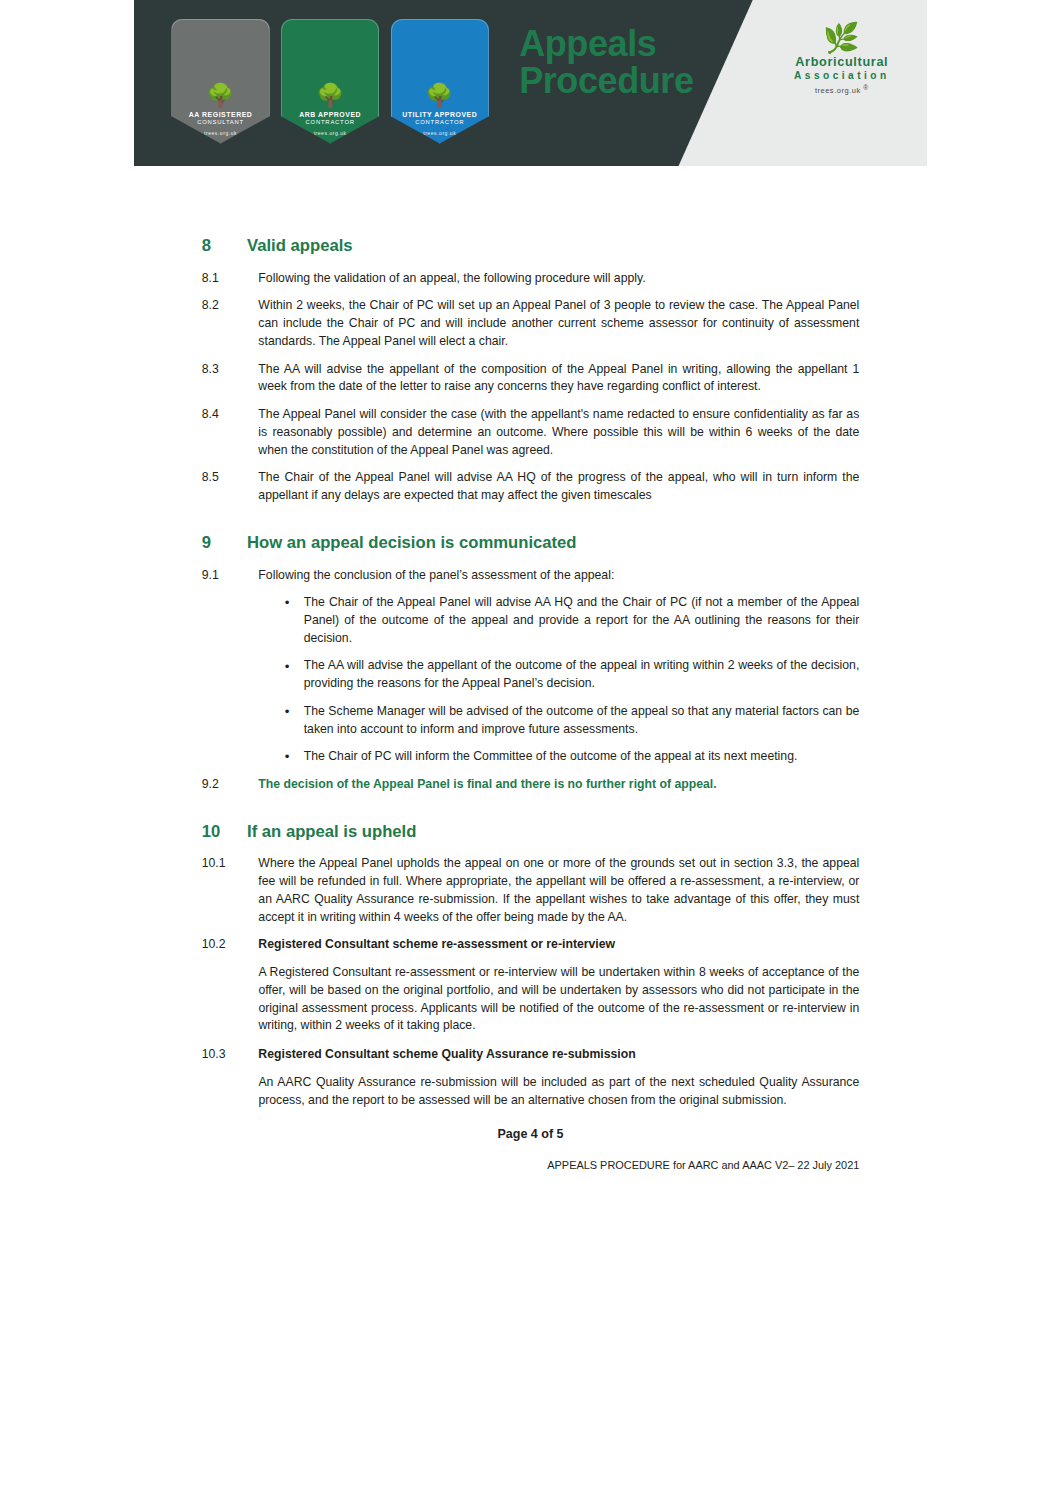🌳
AA Registered
Consultant
trees.org.uk
🌳
ARB Approved
Contractor
trees.org.uk
🌳
Utility Approved
Contractor
trees.org.uk
Appeals Procedure
🌿
ArboriculturalAssociation
trees.org.uk ®
8 Valid appeals
8.1
Following the validation of an appeal, the following procedure will apply.
8.2
Within 2 weeks, the Chair of PC will set up an Appeal Panel of 3 people to review the case. The Appeal Panel can include the Chair of PC and will include another current scheme assessor for continuity of assessment standards. The Appeal Panel will elect a chair.
8.3
The AA will advise the appellant of the composition of the Appeal Panel in writing, allowing the appellant 1 week from the date of the letter to raise any concerns they have regarding conflict of interest.
8.4
The Appeal Panel will consider the case (with the appellant's name redacted to ensure confidentiality as far as is reasonably possible) and determine an outcome. Where possible this will be within 6 weeks of the date when the constitution of the Appeal Panel was agreed.
8.5
The Chair of the Appeal Panel will advise AA HQ of the progress of the appeal, who will in turn inform the appellant if any delays are expected that may affect the given timescales
9 How an appeal decision is communicated
9.1
Following the conclusion of the panel’s assessment of the appeal:
The Chair of the Appeal Panel will advise AA HQ and the Chair of PC (if not a member of the Appeal Panel) of the outcome of the appeal and provide a report for the AA outlining the reasons for their decision.
The AA will advise the appellant of the outcome of the appeal in writing within 2 weeks of the decision, providing the reasons for the Appeal Panel’s decision.
The Scheme Manager will be advised of the outcome of the appeal so that any material factors can be taken into account to inform and improve future assessments.
The Chair of PC will inform the Committee of the outcome of the appeal at its next meeting.
9.2
The decision of the Appeal Panel is final and there is no further right of appeal.
10 If an appeal is upheld
10.1
Where the Appeal Panel upholds the appeal on one or more of the grounds set out in section 3.3, the appeal fee will be refunded in full. Where appropriate, the appellant will be offered a re-assessment, a re-interview, or an AARC Quality Assurance re-submission. If the appellant wishes to take advantage of this offer, they must accept it in writing within 4 weeks of the offer being made by the AA.
10.2
Registered Consultant scheme re-assessment or re-interview
A Registered Consultant re-assessment or re-interview will be undertaken within 8 weeks of acceptance of the offer, will be based on the original portfolio, and will be undertaken by assessors who did not participate in the original assessment process. Applicants will be notified of the outcome of the re-assessment or re-interview in writing, within 2 weeks of it taking place.
10.3
Registered Consultant scheme Quality Assurance re-submission
An AARC Quality Assurance re-submission will be included as part of the next scheduled Quality Assurance process, and the report to be assessed will be an alternative chosen from the original submission.
Page 4 of 5
APPEALS PROCEDURE for AARC and AAAC V2– 22 July 2021